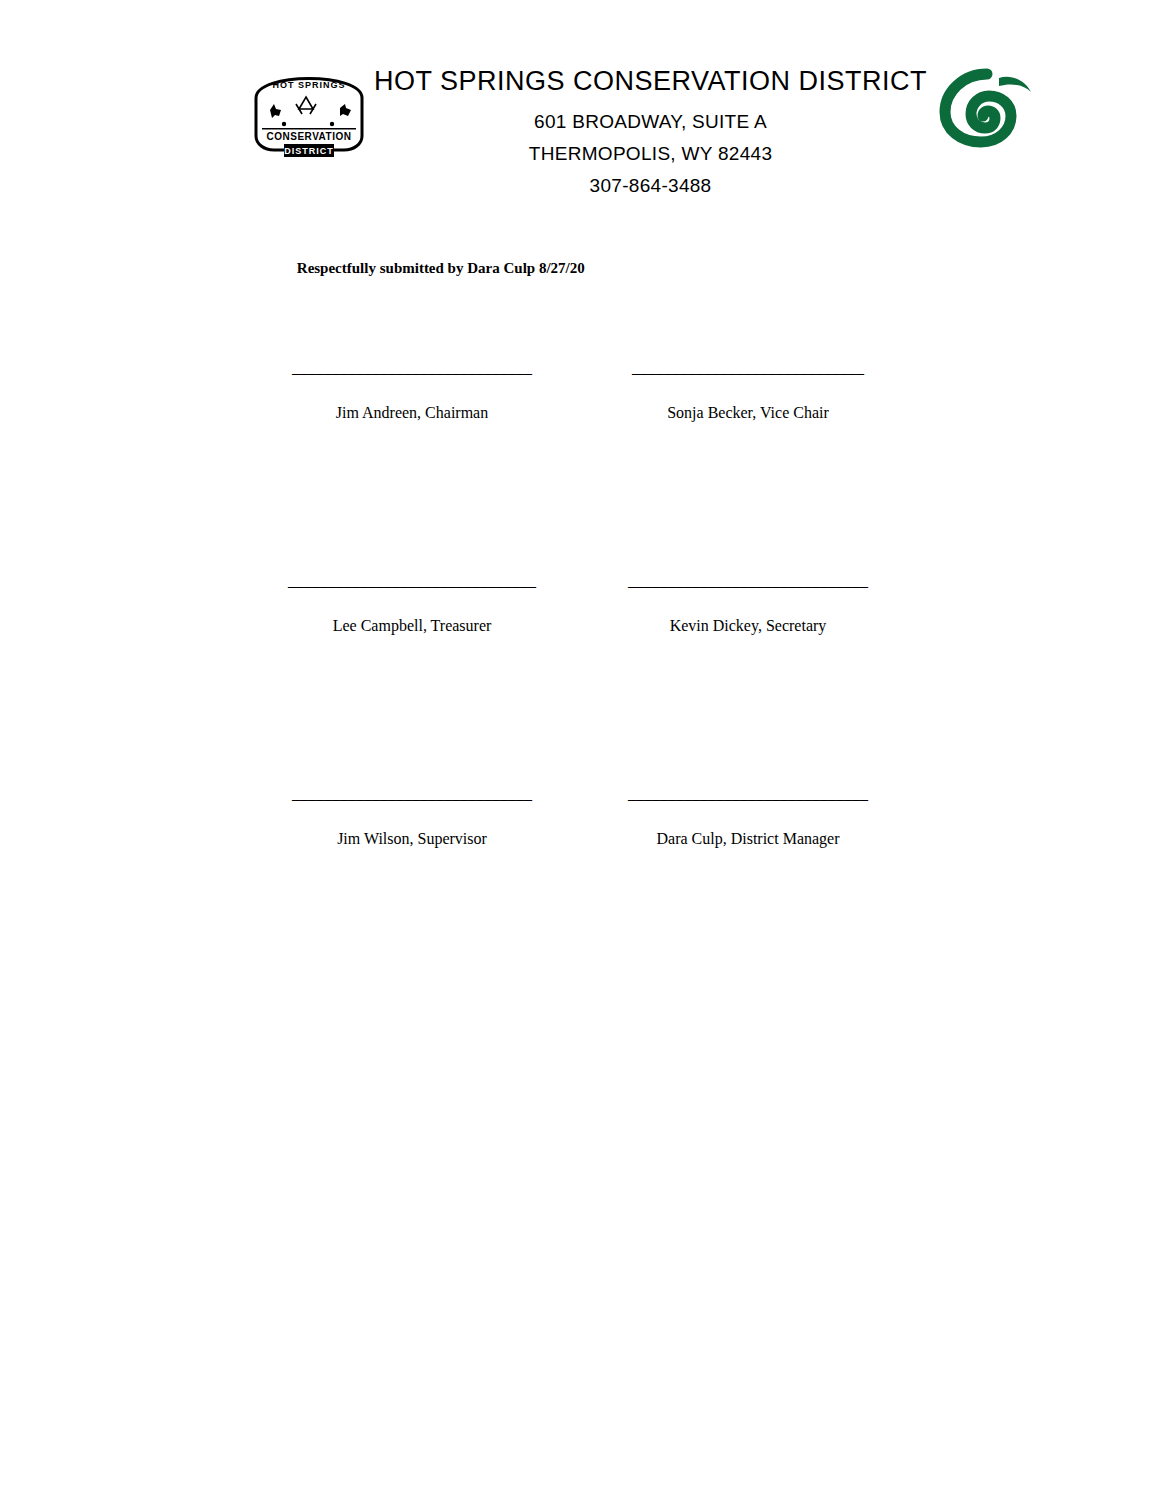HOT SPRINGS CONSERVATION DISTRICT
HOT SPRINGS CONSERVATION DISTRICT
601 BROADWAY, SUITE A
THERMOPOLIS, WY 82443
307-864-3488
Respectfully submitted by Dara Culp 8/27/20
| ______________________________ Jim Andreen, Chairman | _____________________________ Sonja Becker, Vice Chair |
| _______________________________ Lee Campbell, Treasurer | ______________________________ Kevin Dickey, Secretary |
| ______________________________ Jim Wilson, Supervisor | ______________________________ Dara Culp, District Manager |